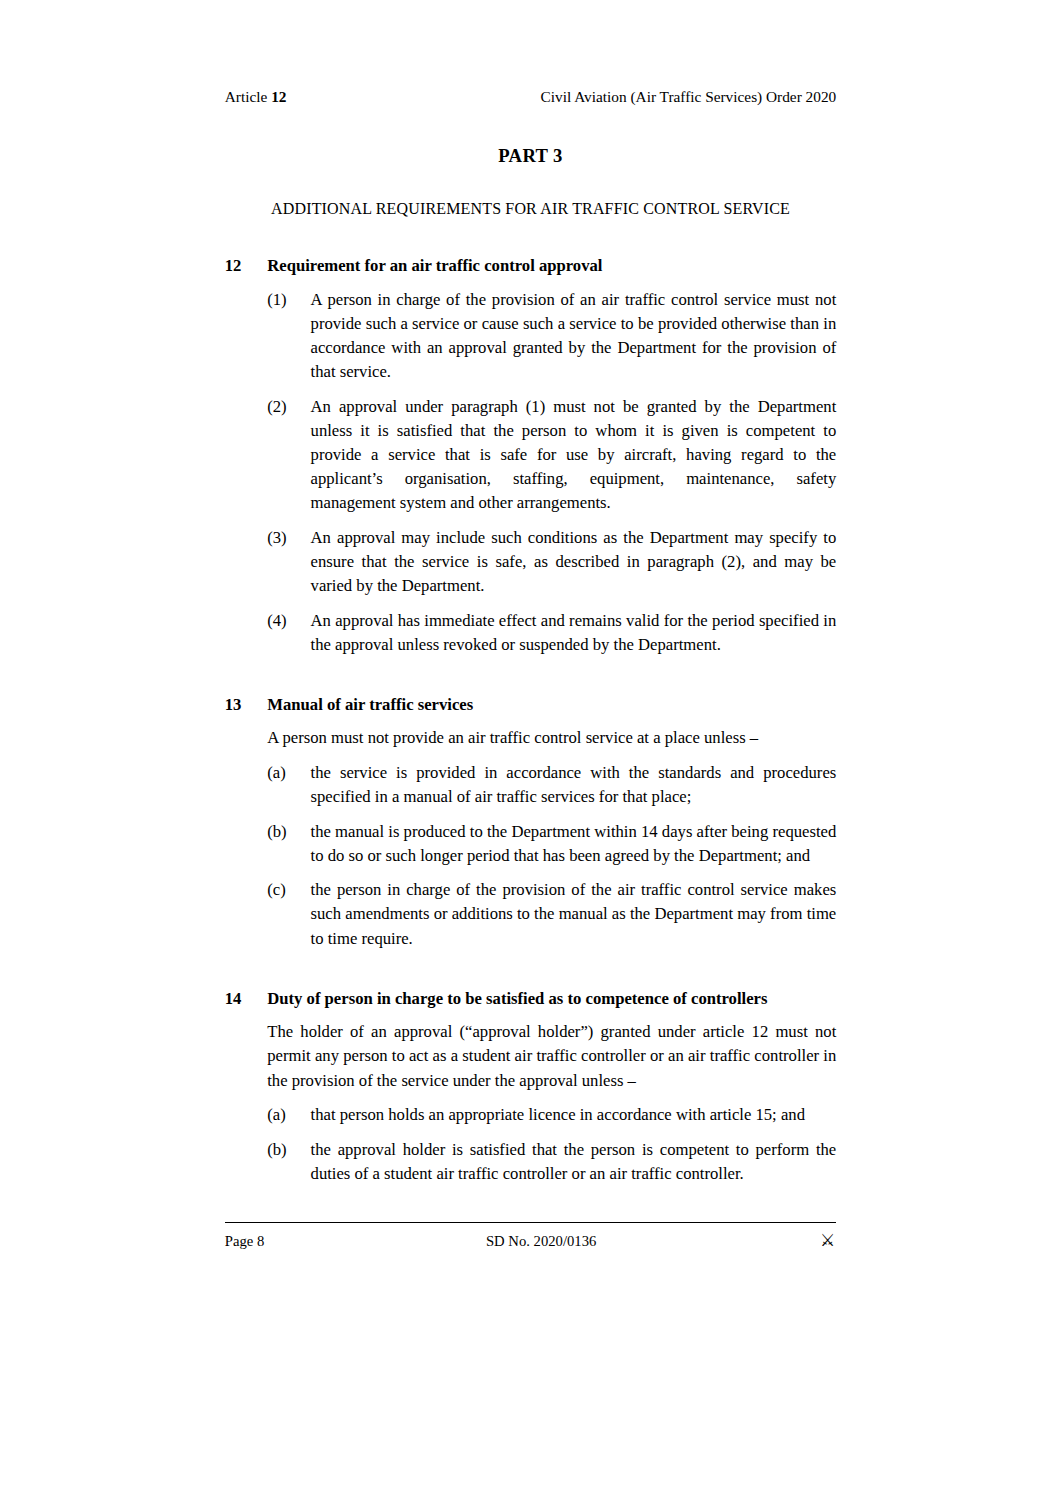Article 12
Civil Aviation (Air Traffic Services) Order 2020
PART 3
ADDITIONAL REQUIREMENTS FOR AIR TRAFFIC CONTROL SERVICE
12
Requirement for an air traffic control approval
(1) A person in charge of the provision of an air traffic control service must not provide such a service or cause such a service to be provided otherwise than in accordance with an approval granted by the Department for the provision of that service.
(2) An approval under paragraph (1) must not be granted by the Department unless it is satisfied that the person to whom it is given is competent to provide a service that is safe for use by aircraft, having regard to the applicant’s organisation, staffing, equipment, maintenance, safety management system and other arrangements.
(3) An approval may include such conditions as the Department may specify to ensure that the service is safe, as described in paragraph (2), and may be varied by the Department.
(4) An approval has immediate effect and remains valid for the period specified in the approval unless revoked or suspended by the Department.
13
Manual of air traffic services
A person must not provide an air traffic control service at a place unless –
(a) the service is provided in accordance with the standards and procedures specified in a manual of air traffic services for that place;
(b) the manual is produced to the Department within 14 days after being requested to do so or such longer period that has been agreed by the Department; and
(c) the person in charge of the provision of the air traffic control service makes such amendments or additions to the manual as the Department may from time to time require.
14
Duty of person in charge to be satisfied as to competence of controllers
The holder of an approval (“approval holder”) granted under article 12 must not permit any person to act as a student air traffic controller or an air traffic controller in the provision of the service under the approval unless –
(a) that person holds an appropriate licence in accordance with article 15; and
(b) the approval holder is satisfied that the person is competent to perform the duties of a student air traffic controller or an air traffic controller.
Page 8
SD No. 2020/0136
⚔